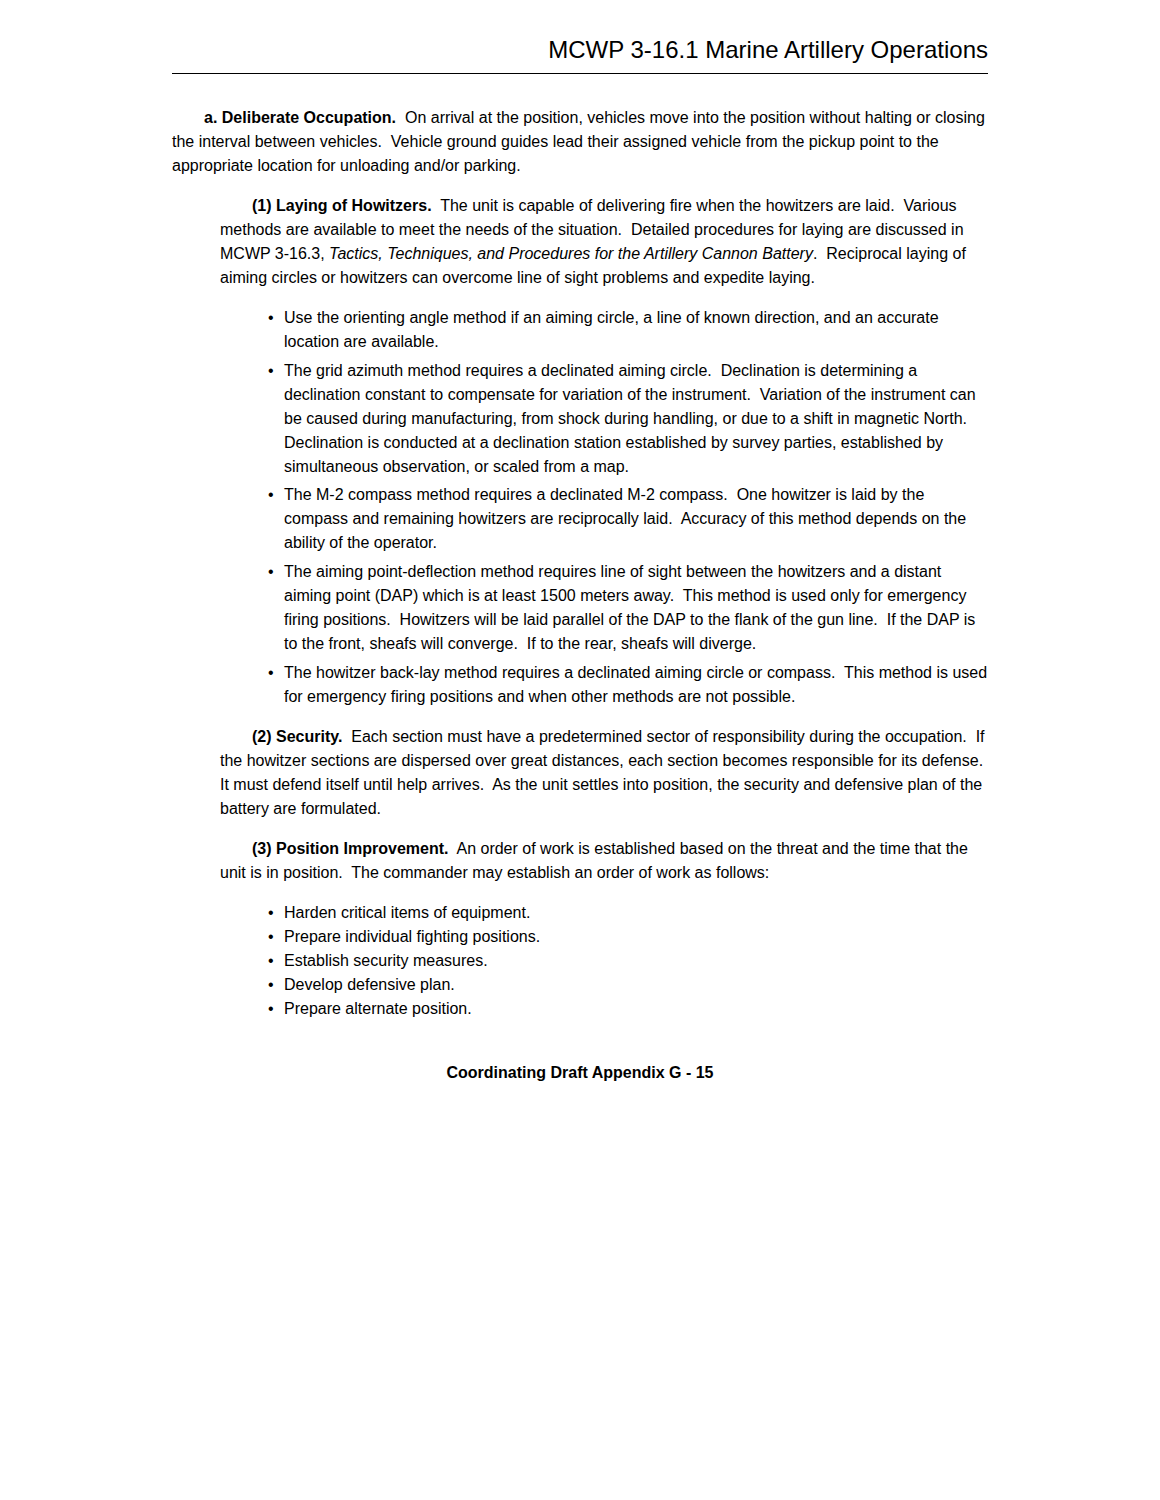MCWP 3-16.1 Marine Artillery Operations
a. Deliberate Occupation. On arrival at the position, vehicles move into the position without halting or closing the interval between vehicles. Vehicle ground guides lead their assigned vehicle from the pickup point to the appropriate location for unloading and/or parking.
(1) Laying of Howitzers. The unit is capable of delivering fire when the howitzers are laid. Various methods are available to meet the needs of the situation. Detailed procedures for laying are discussed in MCWP 3-16.3, Tactics, Techniques, and Procedures for the Artillery Cannon Battery. Reciprocal laying of aiming circles or howitzers can overcome line of sight problems and expedite laying.
Use the orienting angle method if an aiming circle, a line of known direction, and an accurate location are available.
The grid azimuth method requires a declinated aiming circle. Declination is determining a declination constant to compensate for variation of the instrument. Variation of the instrument can be caused during manufacturing, from shock during handling, or due to a shift in magnetic North. Declination is conducted at a declination station established by survey parties, established by simultaneous observation, or scaled from a map.
The M-2 compass method requires a declinated M-2 compass. One howitzer is laid by the compass and remaining howitzers are reciprocally laid. Accuracy of this method depends on the ability of the operator.
The aiming point-deflection method requires line of sight between the howitzers and a distant aiming point (DAP) which is at least 1500 meters away. This method is used only for emergency firing positions. Howitzers will be laid parallel of the DAP to the flank of the gun line. If the DAP is to the front, sheafs will converge. If to the rear, sheafs will diverge.
The howitzer back-lay method requires a declinated aiming circle or compass. This method is used for emergency firing positions and when other methods are not possible.
(2) Security. Each section must have a predetermined sector of responsibility during the occupation. If the howitzer sections are dispersed over great distances, each section becomes responsible for its defense. It must defend itself until help arrives. As the unit settles into position, the security and defensive plan of the battery are formulated.
(3) Position Improvement. An order of work is established based on the threat and the time that the unit is in position. The commander may establish an order of work as follows:
Harden critical items of equipment.
Prepare individual fighting positions.
Establish security measures.
Develop defensive plan.
Prepare alternate position.
Coordinating Draft Appendix G - 15